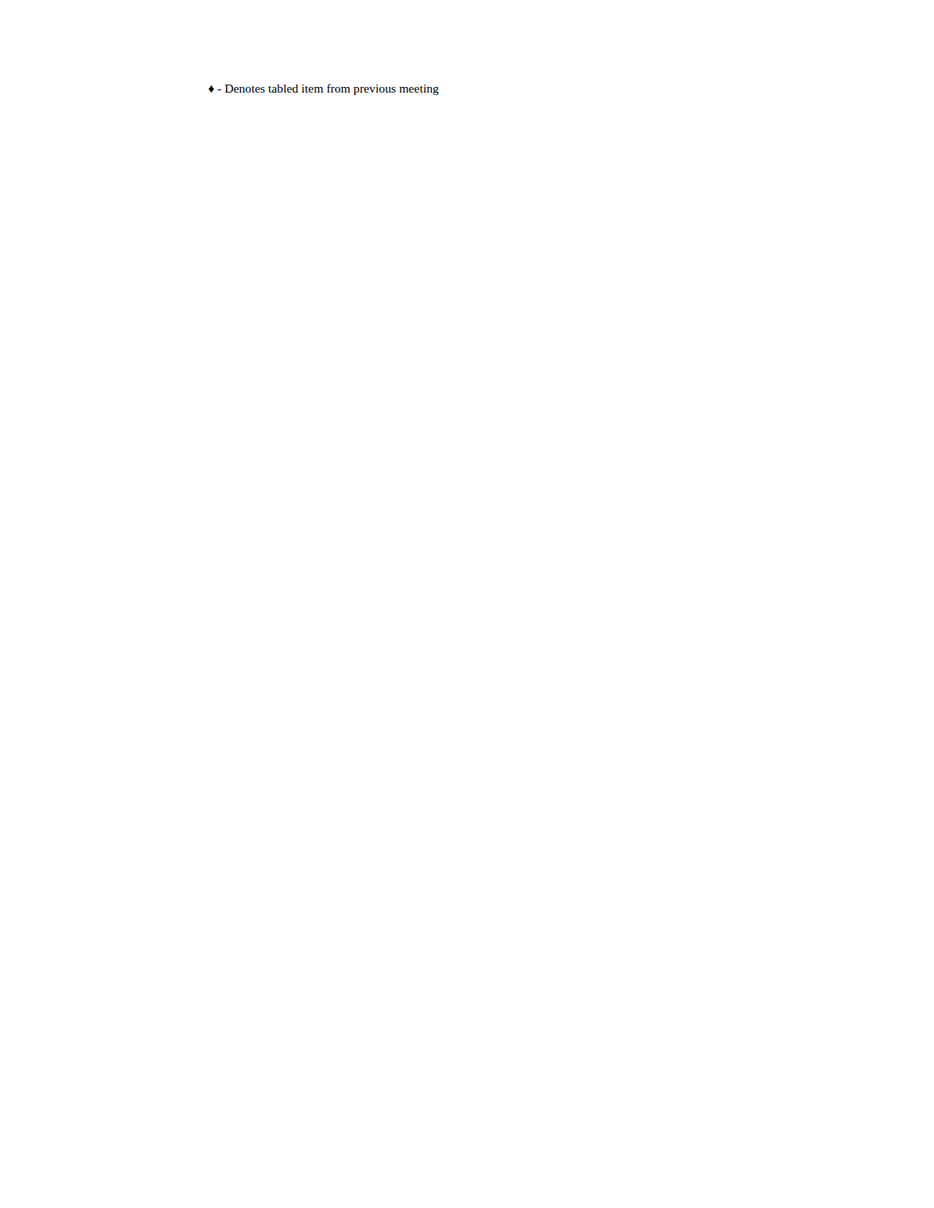♦ - Denotes tabled item from previous meeting